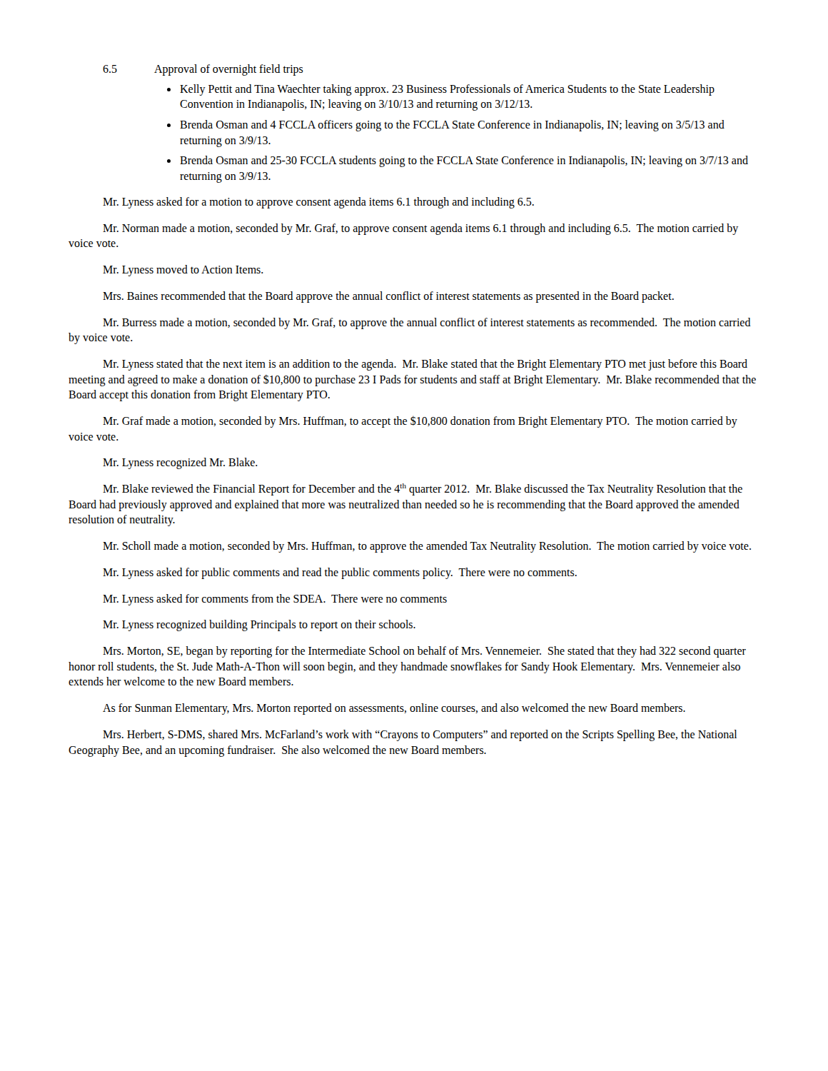6.5 Approval of overnight field trips
Kelly Pettit and Tina Waechter taking approx. 23 Business Professionals of America Students to the State Leadership Convention in Indianapolis, IN; leaving on 3/10/13 and returning on 3/12/13.
Brenda Osman and 4 FCCLA officers going to the FCCLA State Conference in Indianapolis, IN; leaving on 3/5/13 and returning on 3/9/13.
Brenda Osman and 25-30 FCCLA students going to the FCCLA State Conference in Indianapolis, IN; leaving on 3/7/13 and returning on 3/9/13.
Mr. Lyness asked for a motion to approve consent agenda items 6.1 through and including 6.5.
Mr. Norman made a motion, seconded by Mr. Graf, to approve consent agenda items 6.1 through and including 6.5. The motion carried by voice vote.
Mr. Lyness moved to Action Items.
Mrs. Baines recommended that the Board approve the annual conflict of interest statements as presented in the Board packet.
Mr. Burress made a motion, seconded by Mr. Graf, to approve the annual conflict of interest statements as recommended. The motion carried by voice vote.
Mr. Lyness stated that the next item is an addition to the agenda. Mr. Blake stated that the Bright Elementary PTO met just before this Board meeting and agreed to make a donation of $10,800 to purchase 23 I Pads for students and staff at Bright Elementary. Mr. Blake recommended that the Board accept this donation from Bright Elementary PTO.
Mr. Graf made a motion, seconded by Mrs. Huffman, to accept the $10,800 donation from Bright Elementary PTO. The motion carried by voice vote.
Mr. Lyness recognized Mr. Blake.
Mr. Blake reviewed the Financial Report for December and the 4th quarter 2012. Mr. Blake discussed the Tax Neutrality Resolution that the Board had previously approved and explained that more was neutralized than needed so he is recommending that the Board approved the amended resolution of neutrality.
Mr. Scholl made a motion, seconded by Mrs. Huffman, to approve the amended Tax Neutrality Resolution. The motion carried by voice vote.
Mr. Lyness asked for public comments and read the public comments policy. There were no comments.
Mr. Lyness asked for comments from the SDEA. There were no comments
Mr. Lyness recognized building Principals to report on their schools.
Mrs. Morton, SE, began by reporting for the Intermediate School on behalf of Mrs. Vennemeier. She stated that they had 322 second quarter honor roll students, the St. Jude Math-A-Thon will soon begin, and they handmade snowflakes for Sandy Hook Elementary. Mrs. Vennemeier also extends her welcome to the new Board members.
As for Sunman Elementary, Mrs. Morton reported on assessments, online courses, and also welcomed the new Board members.
Mrs. Herbert, S-DMS, shared Mrs. McFarland’s work with “Crayons to Computers” and reported on the Scripts Spelling Bee, the National Geography Bee, and an upcoming fundraiser. She also welcomed the new Board members.